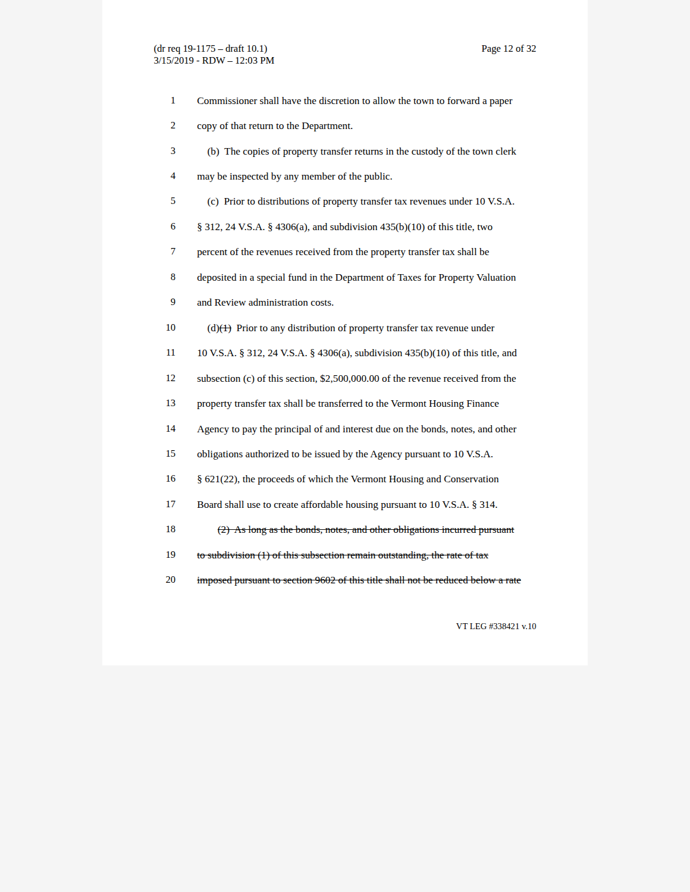(dr req 19-1175 – draft 10.1) 3/15/2019 - RDW – 12:03 PM
Page 12 of 32
Commissioner shall have the discretion to allow the town to forward a paper
copy of that return to the Department.
(b) The copies of property transfer returns in the custody of the town clerk
may be inspected by any member of the public.
(c) Prior to distributions of property transfer tax revenues under 10 V.S.A.
§ 312, 24 V.S.A. § 4306(a), and subdivision 435(b)(10) of this title, two
percent of the revenues received from the property transfer tax shall be
deposited in a special fund in the Department of Taxes for Property Valuation
and Review administration costs.
(d)(1) Prior to any distribution of property transfer tax revenue under
10 V.S.A. § 312, 24 V.S.A. § 4306(a), subdivision 435(b)(10) of this title, and
subsection (c) of this section, $2,500,000.00 of the revenue received from the
property transfer tax shall be transferred to the Vermont Housing Finance
Agency to pay the principal of and interest due on the bonds, notes, and other
obligations authorized to be issued by the Agency pursuant to 10 V.S.A.
§ 621(22), the proceeds of which the Vermont Housing and Conservation
Board shall use to create affordable housing pursuant to 10 V.S.A. § 314.
(2) As long as the bonds, notes, and other obligations incurred pursuant
to subdivision (1) of this subsection remain outstanding, the rate of tax
imposed pursuant to section 9602 of this title shall not be reduced below a rate
VT LEG #338421 v.10